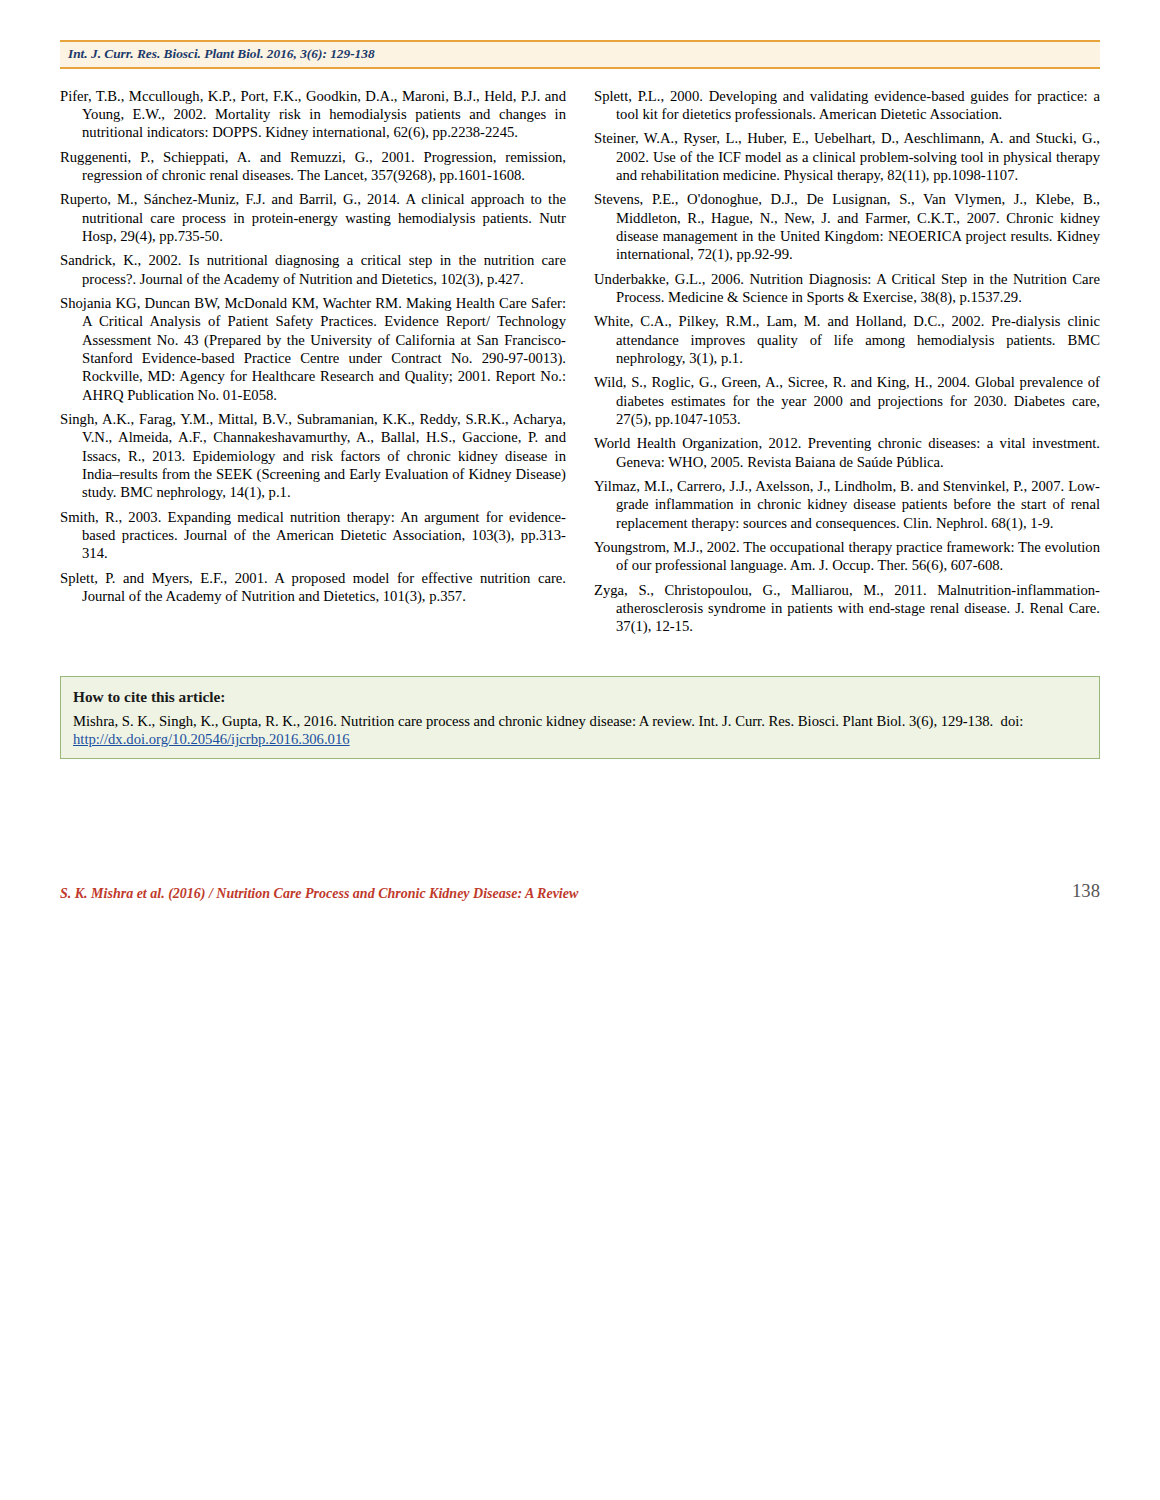Int. J. Curr. Res. Biosci. Plant Biol. 2016, 3(6): 129-138
Pifer, T.B., Mccullough, K.P., Port, F.K., Goodkin, D.A., Maroni, B.J., Held, P.J. and Young, E.W., 2002. Mortality risk in hemodialysis patients and changes in nutritional indicators: DOPPS. Kidney international, 62(6), pp.2238-2245.
Ruggenenti, P., Schieppati, A. and Remuzzi, G., 2001. Progression, remission, regression of chronic renal diseases. The Lancet, 357(9268), pp.1601-1608.
Ruperto, M., Sánchez-Muniz, F.J. and Barril, G., 2014. A clinical approach to the nutritional care process in protein-energy wasting hemodialysis patients. Nutr Hosp, 29(4), pp.735-50.
Sandrick, K., 2002. Is nutritional diagnosing a critical step in the nutrition care process?. Journal of the Academy of Nutrition and Dietetics, 102(3), p.427.
Shojania KG, Duncan BW, McDonald KM, Wachter RM. Making Health Care Safer: A Critical Analysis of Patient Safety Practices. Evidence Report/ Technology Assessment No. 43 (Prepared by the University of California at San Francisco-Stanford Evidence-based Practice Centre under Contract No. 290-97-0013). Rockville, MD: Agency for Healthcare Research and Quality; 2001. Report No.: AHRQ Publication No. 01-E058.
Singh, A.K., Farag, Y.M., Mittal, B.V., Subramanian, K.K., Reddy, S.R.K., Acharya, V.N., Almeida, A.F., Channakeshavamurthy, A., Ballal, H.S., Gaccione, P. and Issacs, R., 2013. Epidemiology and risk factors of chronic kidney disease in India–results from the SEEK (Screening and Early Evaluation of Kidney Disease) study. BMC nephrology, 14(1), p.1.
Smith, R., 2003. Expanding medical nutrition therapy: An argument for evidence-based practices. Journal of the American Dietetic Association, 103(3), pp.313-314.
Splett, P. and Myers, E.F., 2001. A proposed model for effective nutrition care. Journal of the Academy of Nutrition and Dietetics, 101(3), p.357.
Splett, P.L., 2000. Developing and validating evidence-based guides for practice: a tool kit for dietetics professionals. American Dietetic Association.
Steiner, W.A., Ryser, L., Huber, E., Uebelhart, D., Aeschlimann, A. and Stucki, G., 2002. Use of the ICF model as a clinical problem-solving tool in physical therapy and rehabilitation medicine. Physical therapy, 82(11), pp.1098-1107.
Stevens, P.E., O'donoghue, D.J., De Lusignan, S., Van Vlymen, J., Klebe, B., Middleton, R., Hague, N., New, J. and Farmer, C.K.T., 2007. Chronic kidney disease management in the United Kingdom: NEOERICA project results. Kidney international, 72(1), pp.92-99.
Underbakke, G.L., 2006. Nutrition Diagnosis: A Critical Step in the Nutrition Care Process. Medicine & Science in Sports & Exercise, 38(8), p.1537.29.
White, C.A., Pilkey, R.M., Lam, M. and Holland, D.C., 2002. Pre-dialysis clinic attendance improves quality of life among hemodialysis patients. BMC nephrology, 3(1), p.1.
Wild, S., Roglic, G., Green, A., Sicree, R. and King, H., 2004. Global prevalence of diabetes estimates for the year 2000 and projections for 2030. Diabetes care, 27(5), pp.1047-1053.
World Health Organization, 2012. Preventing chronic diseases: a vital investment. Geneva: WHO, 2005. Revista Baiana de Saúde Pública.
Yilmaz, M.I., Carrero, J.J., Axelsson, J., Lindholm, B. and Stenvinkel, P., 2007. Low-grade inflammation in chronic kidney disease patients before the start of renal replacement therapy: sources and consequences. Clin. Nephrol. 68(1), 1-9.
Youngstrom, M.J., 2002. The occupational therapy practice framework: The evolution of our professional language. Am. J. Occup. Ther. 56(6), 607-608.
Zyga, S., Christopoulou, G., Malliarou, M., 2011. Malnutrition-inflammation-atherosclerosis syndrome in patients with end-stage renal disease. J. Renal Care. 37(1), 12-15.
How to cite this article:
Mishra, S. K., Singh, K., Gupta, R. K., 2016. Nutrition care process and chronic kidney disease: A review. Int. J. Curr. Res. Biosci. Plant Biol. 3(6), 129-138. doi: http://dx.doi.org/10.20546/ijcrbp.2016.306.016
S. K. Mishra et al. (2016) / Nutrition Care Process and Chronic Kidney Disease: A Review
138